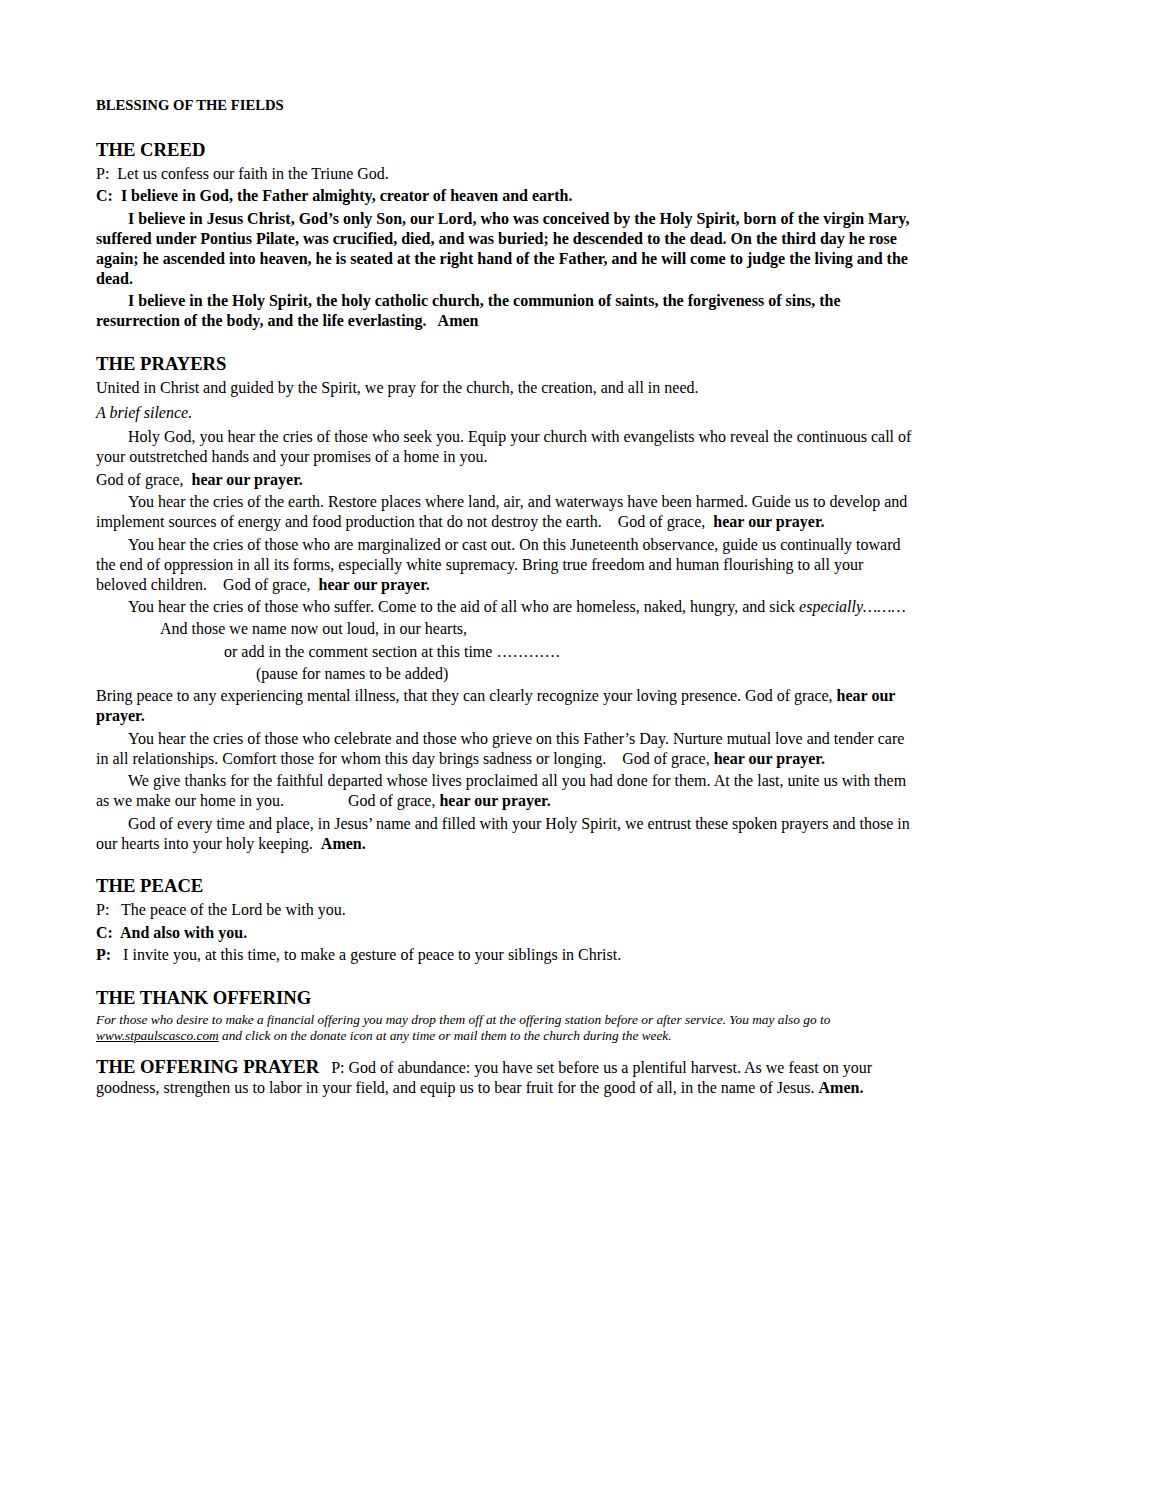BLESSING OF THE FIELDS
The Creed
P: Let us confess our faith in the Triune God.
C: I believe in God, the Father almighty, creator of heaven and earth.
I believe in Jesus Christ, God’s only Son, our Lord, who was conceived by the Holy Spirit, born of the virgin Mary, suffered under Pontius Pilate, was crucified, died, and was buried; he descended to the dead. On the third day he rose again; he ascended into heaven, he is seated at the right hand of the Father, and he will come to judge the living and the dead.
I believe in the Holy Spirit, the holy catholic church, the communion of saints, the forgiveness of sins, the resurrection of the body, and the life everlasting. Amen
The Prayers
United in Christ and guided by the Spirit, we pray for the church, the creation, and all in need.
A brief silence.
Holy God, you hear the cries of those who seek you. Equip your church with evangelists who reveal the continuous call of your outstretched hands and your promises of a home in you.
God of grace, hear our prayer.
You hear the cries of the earth. Restore places where land, air, and waterways have been harmed. Guide us to develop and implement sources of energy and food production that do not destroy the earth. God of grace, hear our prayer.
You hear the cries of those who are marginalized or cast out. On this Juneteenth observance, guide us continually toward the end of oppression in all its forms, especially white supremacy. Bring true freedom and human flourishing to all your beloved children. God of grace, hear our prayer.
You hear the cries of those who suffer. Come to the aid of all who are homeless, naked, hungry, and sick especially………
And those we name now out loud, in our hearts,
or add in the comment section at this time …………
(pause for names to be added)
Bring peace to any experiencing mental illness, that they can clearly recognize your loving presence. God of grace, hear our prayer.
You hear the cries of those who celebrate and those who grieve on this Father’s Day. Nurture mutual love and tender care in all relationships. Comfort those for whom this day brings sadness or longing. God of grace, hear our prayer.
We give thanks for the faithful departed whose lives proclaimed all you had done for them. At the last, unite us with them as we make our home in you. God of grace, hear our prayer.
God of every time and place, in Jesus’ name and filled with your Holy Spirit, we entrust these spoken prayers and those in our hearts into your holy keeping. Amen.
The Peace
P: The peace of the Lord be with you.
C: And also with you.
P: I invite you, at this time, to make a gesture of peace to your siblings in Christ.
The Thank Offering
For those who desire to make a financial offering you may drop them off at the offering station before or after service. You may also go to www.stpaulscasco.com and click on the donate icon at any time or mail them to the church during the week.
The Offering Prayer P: God of abundance: you have set before us a plentiful harvest. As we feast on your goodness, strengthen us to labor in your field, and equip us to bear fruit for the good of all, in the name of Jesus. Amen.